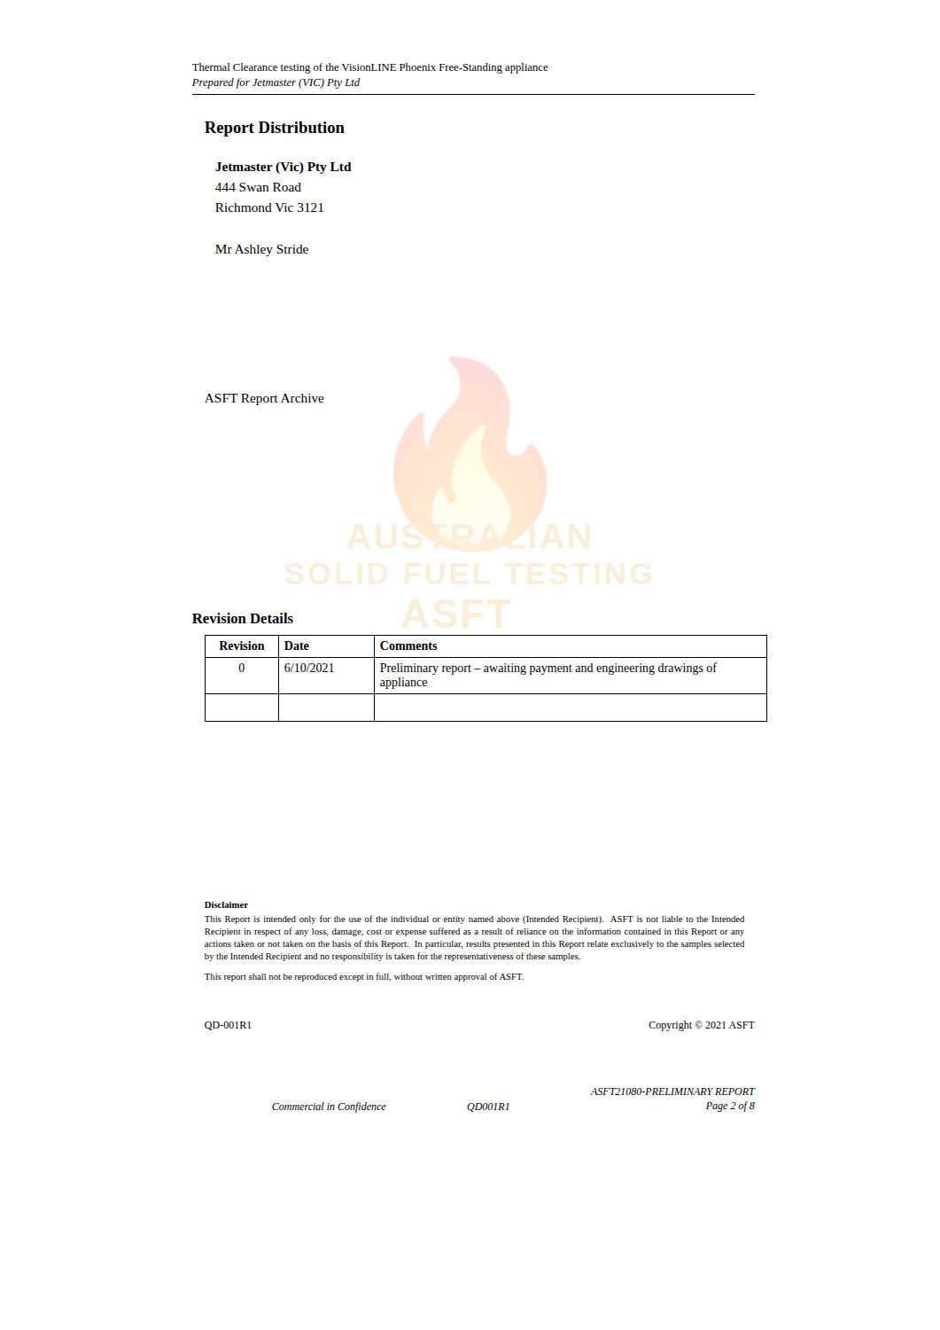🔥
AUSTRALIAN
SOLID FUEL TESTING
ASFT
Thermal Clearance testing of the VisionLINE Phoenix Free-Standing appliance
Prepared for Jetmaster (VIC) Pty Ltd
Report Distribution
Jetmaster (Vic) Pty Ltd
444 Swan Road
Richmond Vic 3121
Mr Ashley Stride
ASFT Report Archive
Revision Details
| Revision | Date | Comments |
| --- | --- | --- |
| 0 | 6/10/2021 | Preliminary report – awaiting payment and engineering drawings of appliance |
Disclaimer
This Report is intended only for the use of the individual or entity named above (Intended Recipient). ASFT is not liable to the Intended Recipient in respect of any loss, damage, cost or expense suffered as a result of reliance on the information contained in this Report or any actions taken or not taken on the basis of this Report. In particular, results presented in this Report relate exclusively to the samples selected by the Intended Recipient and no responsibility is taken for the representativeness of these samples.
This report shall not be reproduced except in full, without written approval of ASFT.
QD-001R1
Copyright © 2021 ASFT
Commercial in Confidence
QD001R1
ASFT21080-PRELIMINARY REPORT
Page 2 of 8